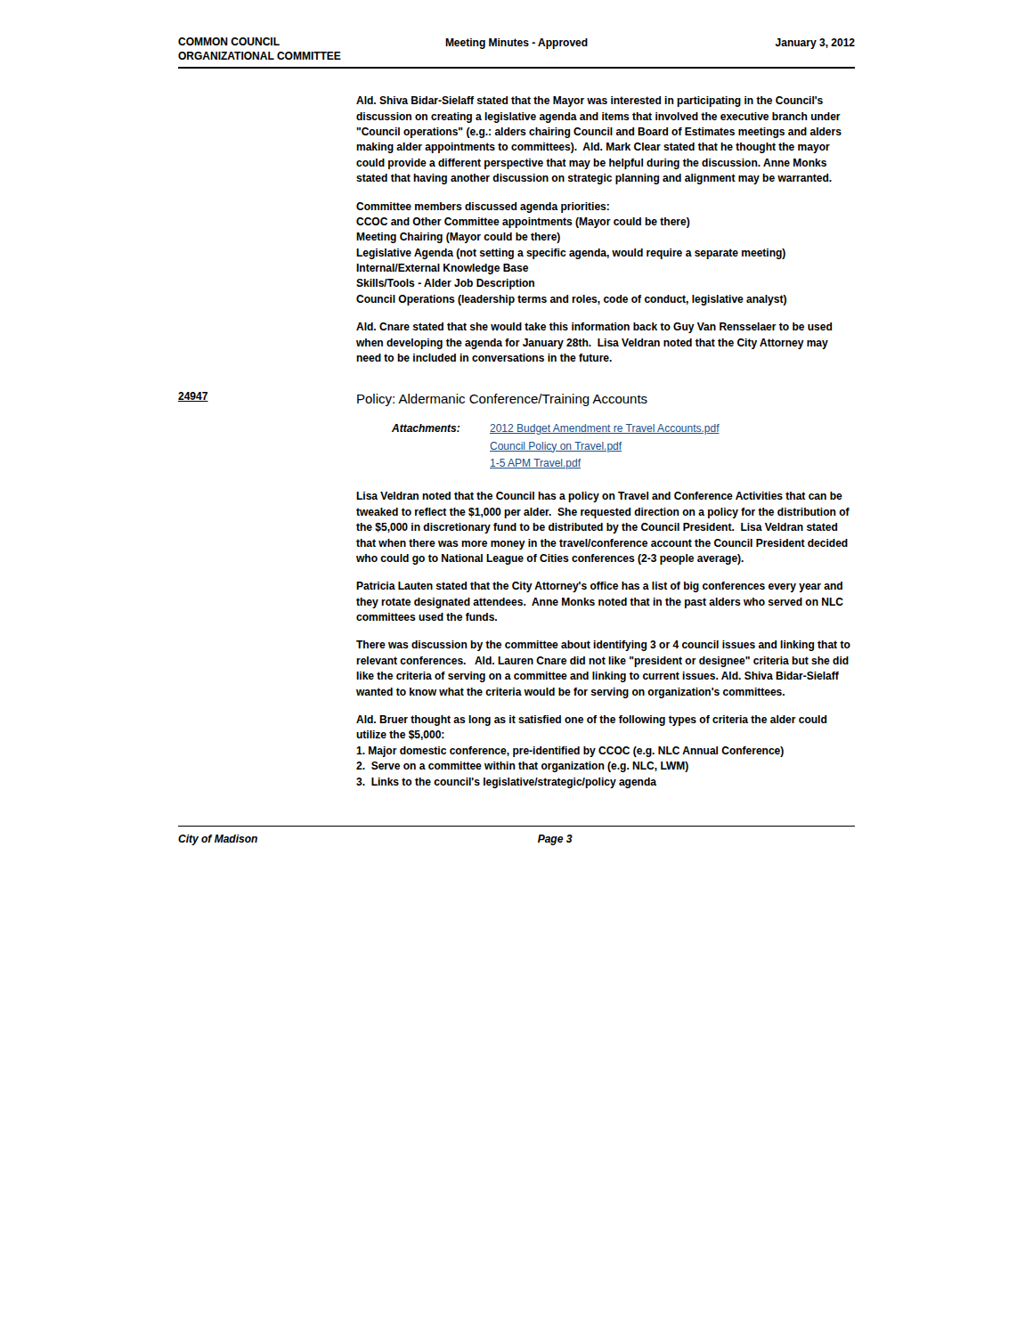COMMON COUNCIL
ORGANIZATIONAL COMMITTEE
Meeting Minutes - Approved
January 3, 2012
Ald. Shiva Bidar-Sielaff stated that the Mayor was interested in participating in the Council's discussion on creating a legislative agenda and items that involved the executive branch under "Council operations" (e.g.: alders chairing Council and Board of Estimates meetings and alders making alder appointments to committees). Ald. Mark Clear stated that he thought the mayor could provide a different perspective that may be helpful during the discussion. Anne Monks stated that having another discussion on strategic planning and alignment may be warranted.
Committee members discussed agenda priorities:
CCOC and Other Committee appointments (Mayor could be there)
Meeting Chairing (Mayor could be there)
Legislative Agenda (not setting a specific agenda, would require a separate meeting)
Internal/External Knowledge Base
Skills/Tools - Alder Job Description
Council Operations (leadership terms and roles, code of conduct, legislative analyst)
Ald. Cnare stated that she would take this information back to Guy Van Rensselaer to be used when developing the agenda for January 28th. Lisa Veldran noted that the City Attorney may need to be included in conversations in the future.
24947
Policy: Aldermanic Conference/Training Accounts
Attachments:
2012 Budget Amendment re Travel Accounts.pdf Council Policy on Travel.pdf 1-5 APM Travel.pdf
Lisa Veldran noted that the Council has a policy on Travel and Conference Activities that can be tweaked to reflect the $1,000 per alder. She requested direction on a policy for the distribution of the $5,000 in discretionary fund to be distributed by the Council President. Lisa Veldran stated that when there was more money in the travel/conference account the Council President decided who could go to National League of Cities conferences (2-3 people average).
Patricia Lauten stated that the City Attorney's office has a list of big conferences every year and they rotate designated attendees. Anne Monks noted that in the past alders who served on NLC committees used the funds.
There was discussion by the committee about identifying 3 or 4 council issues and linking that to relevant conferences. Ald. Lauren Cnare did not like "president or designee" criteria but she did like the criteria of serving on a committee and linking to current issues. Ald. Shiva Bidar-Sielaff wanted to know what the criteria would be for serving on organization's committees.
Ald. Bruer thought as long as it satisfied one of the following types of criteria the alder could utilize the $5,000:
1. Major domestic conference, pre-identified by CCOC (e.g. NLC Annual Conference)
2. Serve on a committee within that organization (e.g. NLC, LWM)
3. Links to the council's legislative/strategic/policy agenda
City of Madison
Page 3